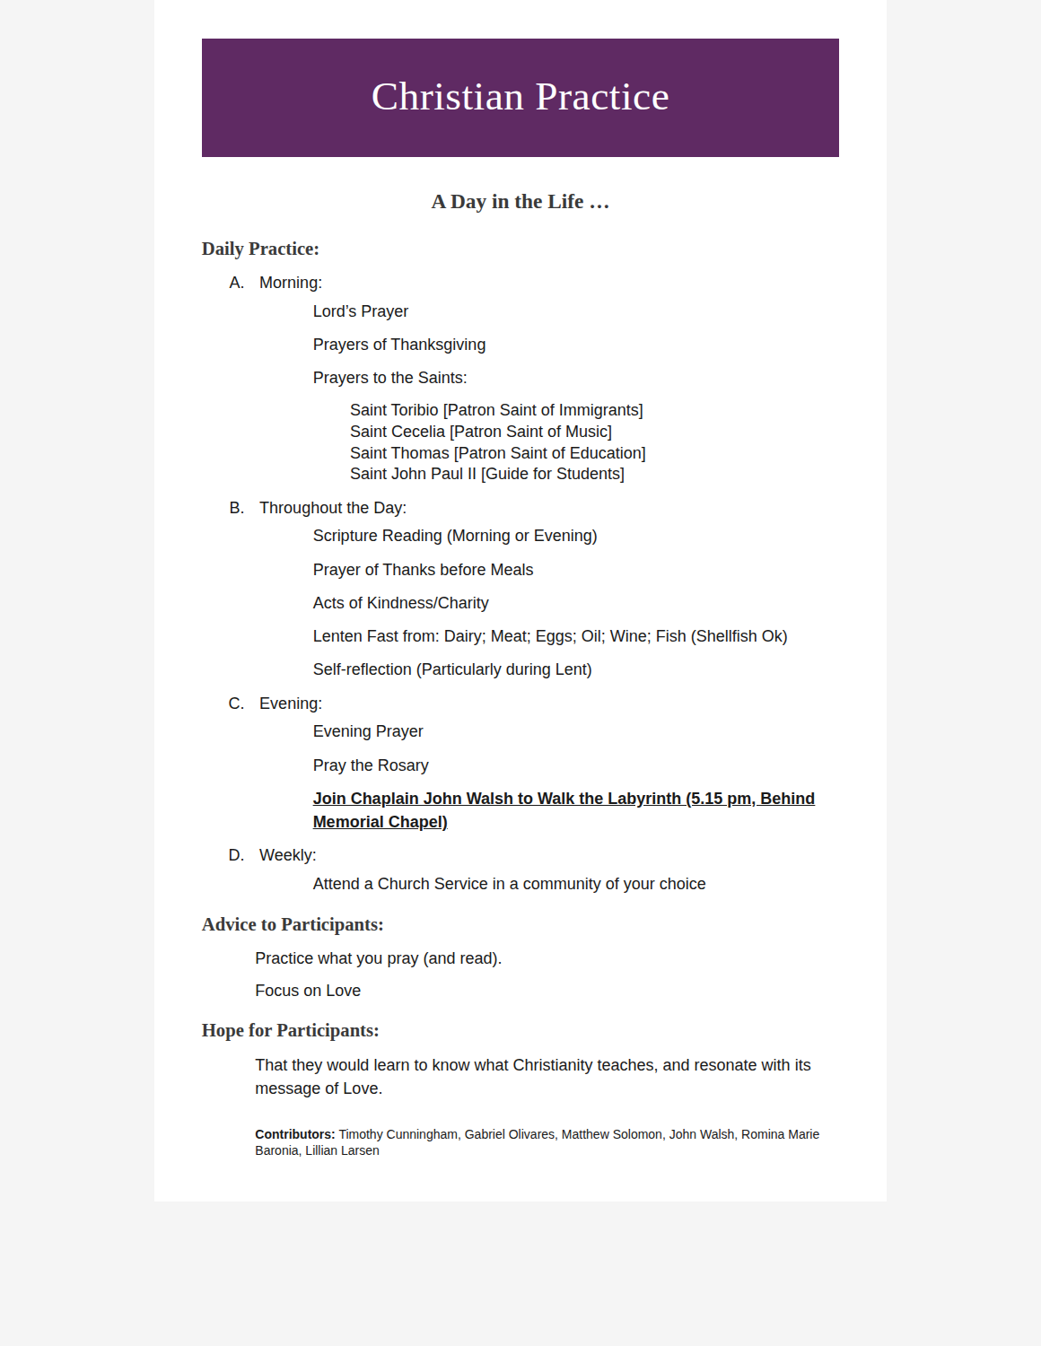Christian Practice
A Day in the Life …
Daily Practice:
Morning:
Lord’s Prayer
Prayers of Thanksgiving
Prayers to the Saints:
Saint Toribio [Patron Saint of Immigrants]
Saint Cecelia [Patron Saint of Music]
Saint Thomas [Patron Saint of Education]
Saint John Paul II [Guide for Students]
Throughout the Day:
Scripture Reading (Morning or Evening)
Prayer of Thanks before Meals
Acts of Kindness/Charity
Lenten Fast from: Dairy; Meat; Eggs; Oil; Wine; Fish (Shellfish Ok)
Self-reflection (Particularly during Lent)
Evening:
Evening Prayer
Pray the Rosary
Join Chaplain John Walsh to Walk the Labyrinth (5.15 pm, Behind Memorial Chapel)
Weekly:
Attend a Church Service in a community of your choice
Advice to Participants:
Practice what you pray (and read).
Focus on Love
Hope for Participants:
That they would learn to know what Christianity teaches, and resonate with its message of Love.
Contributors: Timothy Cunningham, Gabriel Olivares, Matthew Solomon, John Walsh, Romina Marie Baronia, Lillian Larsen